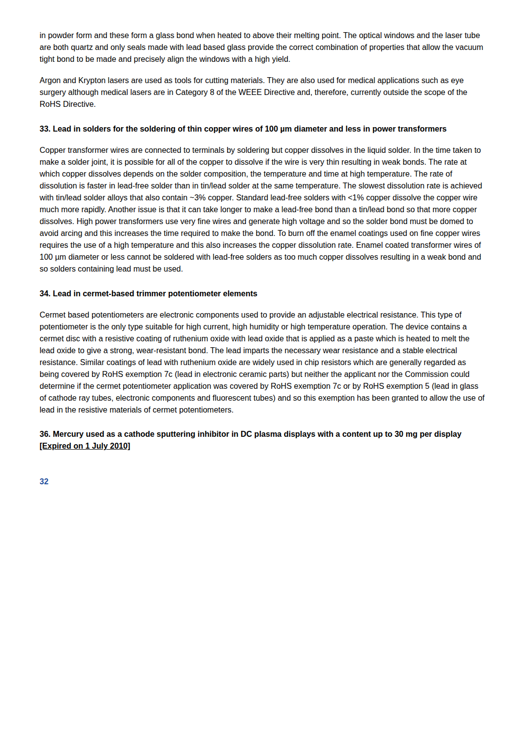in powder form and these form a glass bond when heated to above their melting point. The optical windows and the laser tube are both quartz and only seals made with lead based glass provide the correct combination of properties that allow the vacuum tight bond to be made and precisely align the windows with a high yield.
Argon and Krypton lasers are used as tools for cutting materials. They are also used for medical applications such as eye surgery although medical lasers are in Category 8 of the WEEE Directive and, therefore, currently outside the scope of the RoHS Directive.
33. Lead in solders for the soldering of thin copper wires of 100 µm diameter and less in power transformers
Copper transformer wires are connected to terminals by soldering but copper dissolves in the liquid solder. In the time taken to make a solder joint, it is possible for all of the copper to dissolve if the wire is very thin resulting in weak bonds. The rate at which copper dissolves depends on the solder composition, the temperature and time at high temperature. The rate of dissolution is faster in lead-free solder than in tin/lead solder at the same temperature. The slowest dissolution rate is achieved with tin/lead solder alloys that also contain ~3% copper. Standard lead-free solders with <1% copper dissolve the copper wire much more rapidly. Another issue is that it can take longer to make a lead-free bond than a tin/lead bond so that more copper dissolves. High power transformers use very fine wires and generate high voltage and so the solder bond must be domed to avoid arcing and this increases the time required to make the bond. To burn off the enamel coatings used on fine copper wires requires the use of a high temperature and this also increases the copper dissolution rate. Enamel coated transformer wires of 100 µm diameter or less cannot be soldered with lead-free solders as too much copper dissolves resulting in a weak bond and so solders containing lead must be used.
34. Lead in cermet-based trimmer potentiometer elements
Cermet based potentiometers are electronic components used to provide an adjustable electrical resistance. This type of potentiometer is the only type suitable for high current, high humidity or high temperature operation. The device contains a cermet disc with a resistive coating of ruthenium oxide with lead oxide that is applied as a paste which is heated to melt the lead oxide to give a strong, wear-resistant bond. The lead imparts the necessary wear resistance and a stable electrical resistance. Similar coatings of lead with ruthenium oxide are widely used in chip resistors which are generally regarded as being covered by RoHS exemption 7c (lead in electronic ceramic parts) but neither the applicant nor the Commission could determine if the cermet potentiometer application was covered by RoHS exemption 7c or by RoHS exemption 5 (lead in glass of cathode ray tubes, electronic components and fluorescent tubes) and so this exemption has been granted to allow the use of lead in the resistive materials of cermet potentiometers.
36. Mercury used as a cathode sputtering inhibitor in DC plasma displays with a content up to 30 mg per display [Expired on 1 July 2010]
32